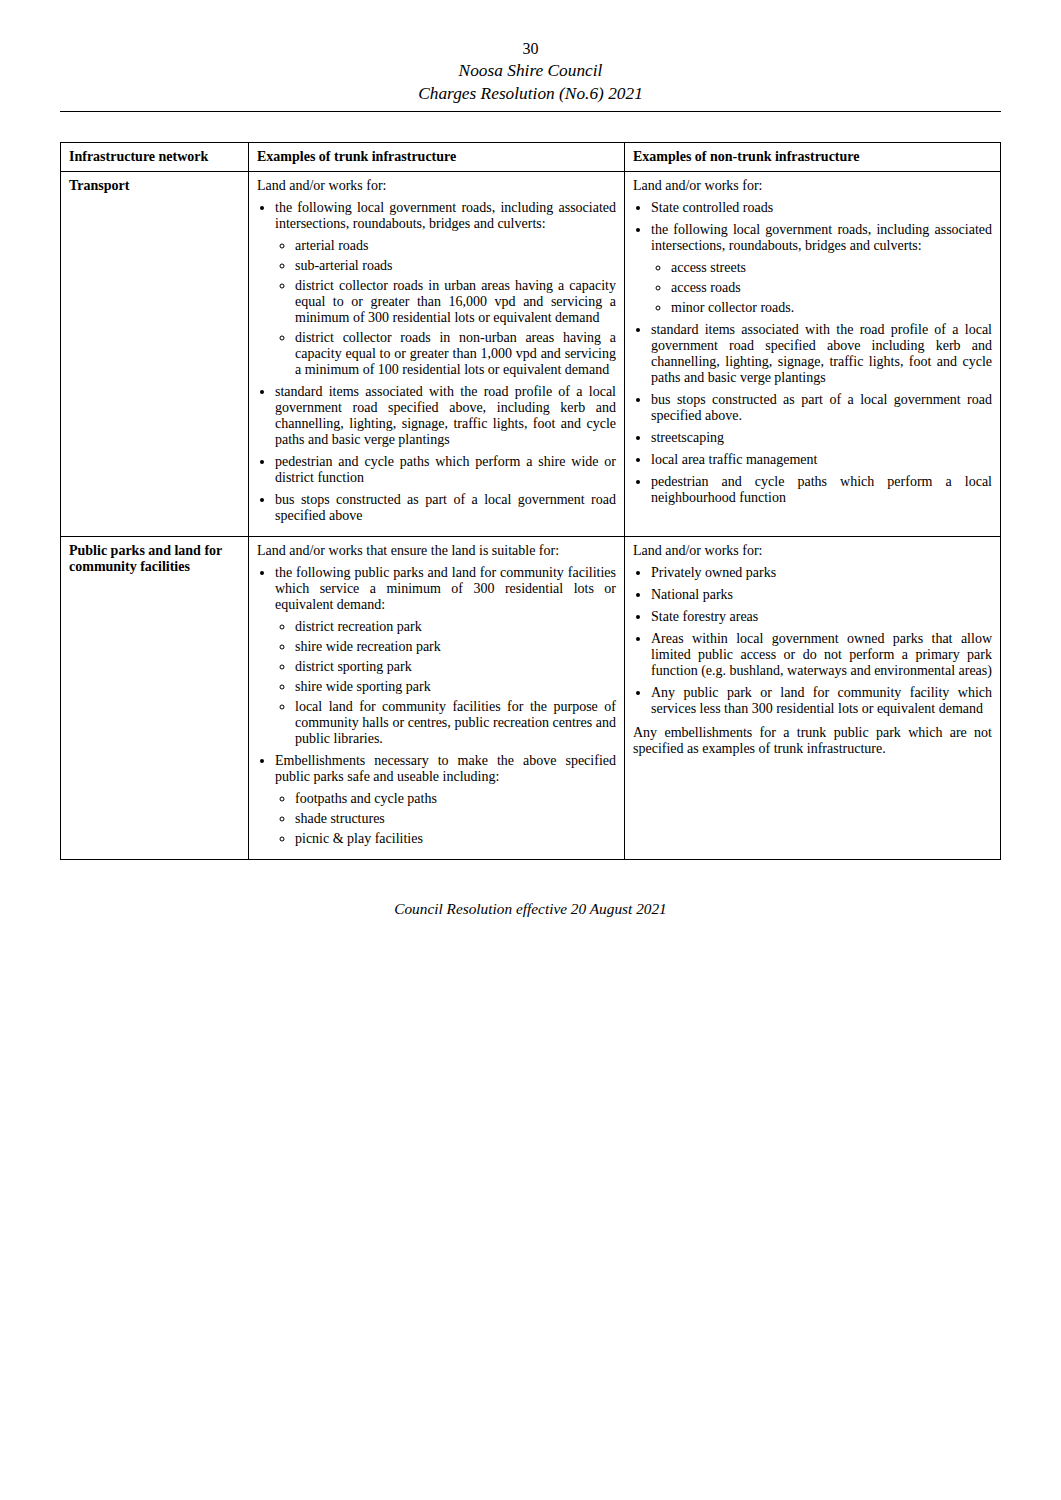30
Noosa Shire Council
Charges Resolution (No.6) 2021
| Infrastructure network | Examples of trunk infrastructure | Examples of non-trunk infrastructure |
| --- | --- | --- |
| Transport | Land and/or works for: the following local government roads, including associated intersections, roundabouts, bridges and culverts: arterial roads sub-arterial roads district collector roads in urban areas having a capacity equal to or greater than 16,000 vpd and servicing a minimum of 300 residential lots or equivalent demand district collector roads in non-urban areas having a capacity equal to or greater than 1,000 vpd and servicing a minimum of 100 residential lots or equivalent demand standard items associated with the road profile of a local government road specified above, including kerb and channelling, lighting, signage, traffic lights, foot and cycle paths and basic verge plantings pedestrian and cycle paths which perform a shire wide or district function bus stops constructed as part of a local government road specified above | Land and/or works for: State controlled roads the following local government roads, including associated intersections, roundabouts, bridges and culverts: access streets access roads minor collector roads. standard items associated with the road profile of a local government road specified above including kerb and channelling, lighting, signage, traffic lights, foot and cycle paths and basic verge plantings bus stops constructed as part of a local government road specified above. streetscaping local area traffic management pedestrian and cycle paths which perform a local neighbourhood function |
| Public parks and land for community facilities | Land and/or works that ensure the land is suitable for: the following public parks and land for community facilities which service a minimum of 300 residential lots or equivalent demand: district recreation park shire wide recreation park district sporting park shire wide sporting park local land for community facilities for the purpose of community halls or centres, public recreation centres and public libraries. Embellishments necessary to make the above specified public parks safe and useable including: footpaths and cycle paths shade structures picnic & play facilities | Land and/or works for: Privately owned parks National parks State forestry areas Areas within local government owned parks that allow limited public access or do not perform a primary park function (e.g. bushland, waterways and environmental areas) Any public park or land for community facility which services less than 300 residential lots or equivalent demand Any embellishments for a trunk public park which are not specified as examples of trunk infrastructure. |
Council Resolution effective 20 August 2021